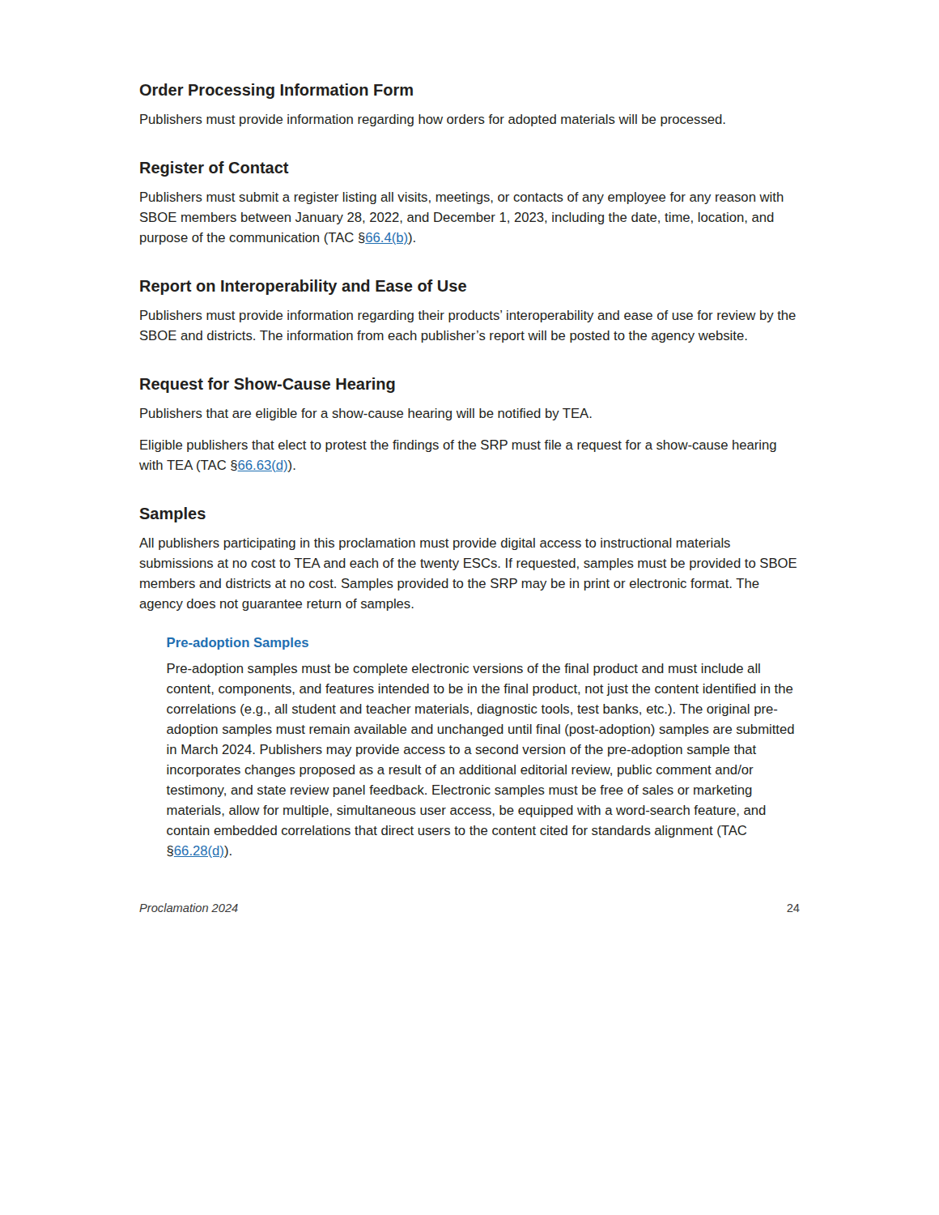Order Processing Information Form
Publishers must provide information regarding how orders for adopted materials will be processed.
Register of Contact
Publishers must submit a register listing all visits, meetings, or contacts of any employee for any reason with SBOE members between January 28, 2022, and December 1, 2023, including the date, time, location, and purpose of the communication (TAC §66.4(b)).
Report on Interoperability and Ease of Use
Publishers must provide information regarding their products’ interoperability and ease of use for review by the SBOE and districts. The information from each publisher’s report will be posted to the agency website.
Request for Show-Cause Hearing
Publishers that are eligible for a show-cause hearing will be notified by TEA.
Eligible publishers that elect to protest the findings of the SRP must file a request for a show-cause hearing with TEA (TAC §66.63(d)).
Samples
All publishers participating in this proclamation must provide digital access to instructional materials submissions at no cost to TEA and each of the twenty ESCs. If requested, samples must be provided to SBOE members and districts at no cost. Samples provided to the SRP may be in print or electronic format. The agency does not guarantee return of samples.
Pre-adoption Samples
Pre-adoption samples must be complete electronic versions of the final product and must include all content, components, and features intended to be in the final product, not just the content identified in the correlations (e.g., all student and teacher materials, diagnostic tools, test banks, etc.). The original pre-adoption samples must remain available and unchanged until final (post-adoption) samples are submitted in March 2024. Publishers may provide access to a second version of the pre-adoption sample that incorporates changes proposed as a result of an additional editorial review, public comment and/or testimony, and state review panel feedback. Electronic samples must be free of sales or marketing materials, allow for multiple, simultaneous user access, be equipped with a word-search feature, and contain embedded correlations that direct users to the content cited for standards alignment (TAC §66.28(d)).
Proclamation 2024 24